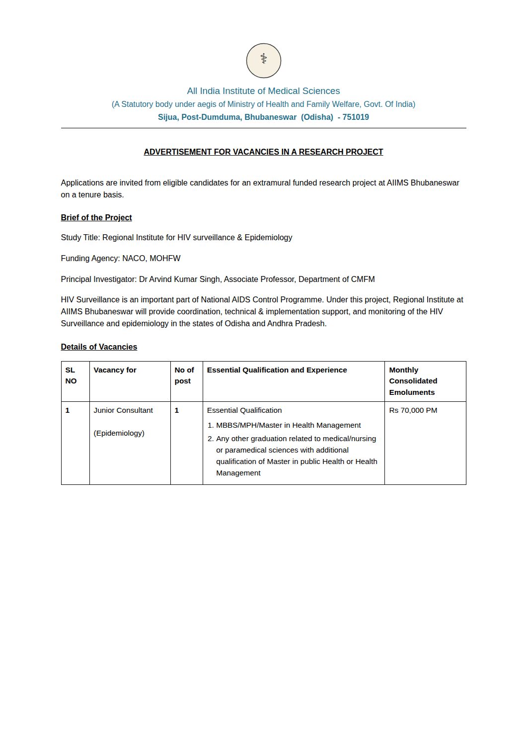All India Institute of Medical Sciences
(A Statutory body under aegis of Ministry of Health and Family Welfare, Govt. Of India)
Sijua, Post-Dumduma, Bhubaneswar (Odisha) - 751019
ADVERTISEMENT FOR VACANCIES IN A RESEARCH PROJECT
Applications are invited from eligible candidates for an extramural funded research project at AIIMS Bhubaneswar on a tenure basis.
Brief of the Project
Study Title: Regional Institute for HIV surveillance & Epidemiology
Funding Agency: NACO, MOHFW
Principal Investigator: Dr Arvind Kumar Singh, Associate Professor, Department of CMFM
HIV Surveillance is an important part of National AIDS Control Programme. Under this project, Regional Institute at AIIMS Bhubaneswar will provide coordination, technical & implementation support, and monitoring of the HIV Surveillance and epidemiology in the states of Odisha and Andhra Pradesh.
Details of Vacancies
| SL NO | Vacancy for | No of post | Essential Qualification and Experience | Monthly Consolidated Emoluments |
| --- | --- | --- | --- | --- |
| 1 | Junior Consultant (Epidemiology) | 1 | Essential Qualification MBBS/MPH/Master in Health Management Any other graduation related to medical/nursing or paramedical sciences with additional qualification of Master in public Health or Health Management | Rs 70,000 PM |